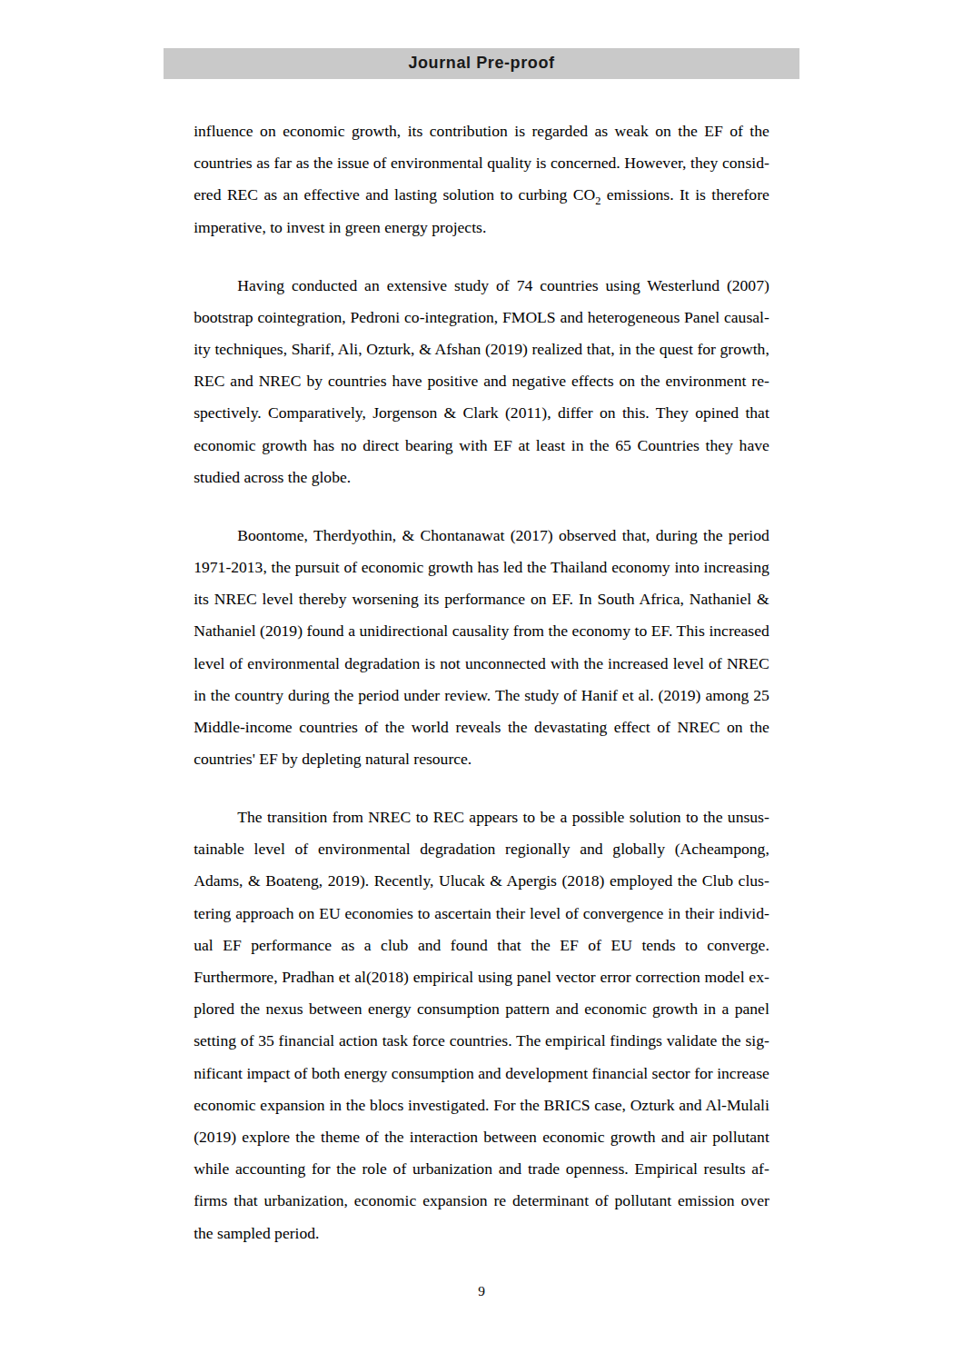Journal Pre-proof
influence on economic growth, its contribution is regarded as weak on the EF of the countries as far as the issue of environmental quality is concerned. However, they considered REC as an effective and lasting solution to curbing CO2 emissions. It is therefore imperative, to invest in green energy projects.
Having conducted an extensive study of 74 countries using Westerlund (2007) bootstrap cointegration, Pedroni co-integration, FMOLS and heterogeneous Panel causality techniques, Sharif, Ali, Ozturk, & Afshan (2019) realized that, in the quest for growth, REC and NREC by countries have positive and negative effects on the environment respectively. Comparatively, Jorgenson & Clark (2011), differ on this. They opined that economic growth has no direct bearing with EF at least in the 65 Countries they have studied across the globe.
Boontome, Therdyothin, & Chontanawat (2017) observed that, during the period 1971-2013, the pursuit of economic growth has led the Thailand economy into increasing its NREC level thereby worsening its performance on EF. In South Africa, Nathaniel & Nathaniel (2019) found a unidirectional causality from the economy to EF. This increased level of environmental degradation is not unconnected with the increased level of NREC in the country during the period under review. The study of Hanif et al. (2019) among 25 Middle-income countries of the world reveals the devastating effect of NREC on the countries' EF by depleting natural resource.
The transition from NREC to REC appears to be a possible solution to the unsustainable level of environmental degradation regionally and globally (Acheampong, Adams, & Boateng, 2019). Recently, Ulucak & Apergis (2018) employed the Club clustering approach on EU economies to ascertain their level of convergence in their individual EF performance as a club and found that the EF of EU tends to converge. Furthermore, Pradhan et al(2018) empirical using panel vector error correction model explored the nexus between energy consumption pattern and economic growth in a panel setting of 35 financial action task force countries. The empirical findings validate the significant impact of both energy consumption and development financial sector for increase economic expansion in the blocs investigated. For the BRICS case, Ozturk and Al-Mulali (2019) explore the theme of the interaction between economic growth and air pollutant while accounting for the role of urbanization and trade openness. Empirical results affirms that urbanization, economic expansion re determinant of pollutant emission over the sampled period.
9